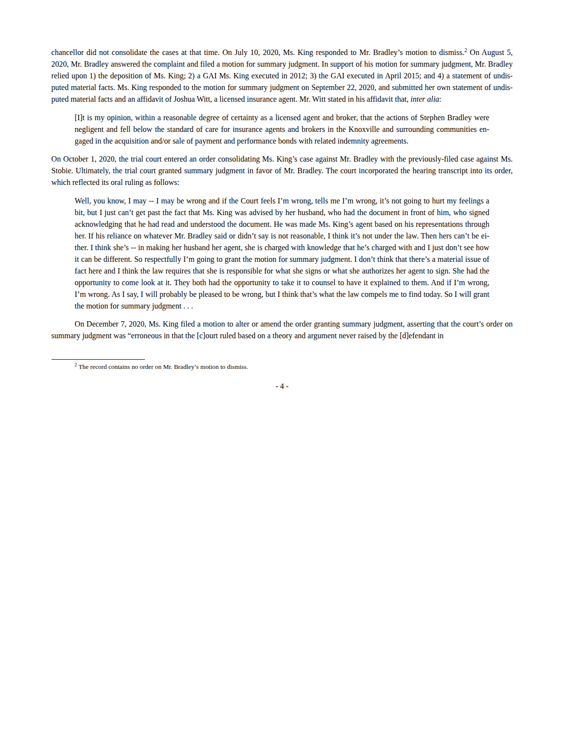chancellor did not consolidate the cases at that time. On July 10, 2020, Ms. King responded to Mr. Bradley’s motion to dismiss.2 On August 5, 2020, Mr. Bradley answered the complaint and filed a motion for summary judgment. In support of his motion for summary judgment, Mr. Bradley relied upon 1) the deposition of Ms. King; 2) a GAI Ms. King executed in 2012; 3) the GAI executed in April 2015; and 4) a statement of undisputed material facts. Ms. King responded to the motion for summary judgment on September 22, 2020, and submitted her own statement of undisputed material facts and an affidavit of Joshua Witt, a licensed insurance agent. Mr. Witt stated in his affidavit that, inter alia:
[I]t is my opinion, within a reasonable degree of certainty as a licensed agent and broker, that the actions of Stephen Bradley were negligent and fell below the standard of care for insurance agents and brokers in the Knoxville and surrounding communities engaged in the acquisition and/or sale of payment and performance bonds with related indemnity agreements.
On October 1, 2020, the trial court entered an order consolidating Ms. King’s case against Mr. Bradley with the previously-filed case against Ms. Stobie. Ultimately, the trial court granted summary judgment in favor of Mr. Bradley. The court incorporated the hearing transcript into its order, which reflected its oral ruling as follows:
Well, you know, I may -- I may be wrong and if the Court feels I’m wrong, tells me I’m wrong, it’s not going to hurt my feelings a bit, but I just can’t get past the fact that Ms. King was advised by her husband, who had the document in front of him, who signed acknowledging that he had read and understood the document. He was made Ms. King’s agent based on his representations through her. If his reliance on whatever Mr. Bradley said or didn’t say is not reasonable, I think it’s not under the law. Then hers can’t be either. I think she’s -- in making her husband her agent, she is charged with knowledge that he’s charged with and I just don’t see how it can be different. So respectfully I’m going to grant the motion for summary judgment. I don’t think that there’s a material issue of fact here and I think the law requires that she is responsible for what she signs or what she authorizes her agent to sign. She had the opportunity to come look at it. They both had the opportunity to take it to counsel to have it explained to them. And if I’m wrong, I’m wrong. As I say, I will probably be pleased to be wrong, but I think that’s what the law compels me to find today. So I will grant the motion for summary judgment . . .
On December 7, 2020, Ms. King filed a motion to alter or amend the order granting summary judgment, asserting that the court’s order on summary judgment was “erroneous in that the [c]ourt ruled based on a theory and argument never raised by the [d]efendant in
2 The record contains no order on Mr. Bradley’s motion to dismiss.
- 4 -